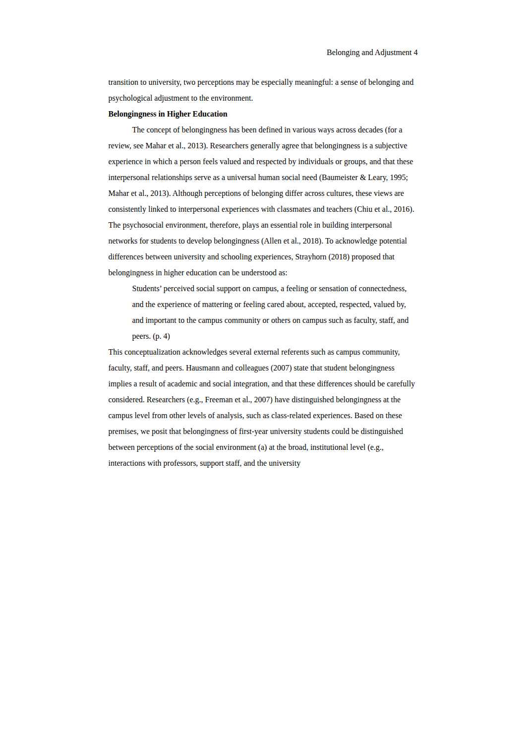Belonging and Adjustment 4
transition to university, two perceptions may be especially meaningful: a sense of belonging and psychological adjustment to the environment.
Belongingness in Higher Education
The concept of belongingness has been defined in various ways across decades (for a review, see Mahar et al., 2013). Researchers generally agree that belongingness is a subjective experience in which a person feels valued and respected by individuals or groups, and that these interpersonal relationships serve as a universal human social need (Baumeister & Leary, 1995; Mahar et al., 2013). Although perceptions of belonging differ across cultures, these views are consistently linked to interpersonal experiences with classmates and teachers (Chiu et al., 2016). The psychosocial environment, therefore, plays an essential role in building interpersonal networks for students to develop belongingness (Allen et al., 2018). To acknowledge potential differences between university and schooling experiences, Strayhorn (2018) proposed that belongingness in higher education can be understood as:
Students’ perceived social support on campus, a feeling or sensation of connectedness, and the experience of mattering or feeling cared about, accepted, respected, valued by, and important to the campus community or others on campus such as faculty, staff, and peers. (p. 4)
This conceptualization acknowledges several external referents such as campus community, faculty, staff, and peers. Hausmann and colleagues (2007) state that student belongingness implies a result of academic and social integration, and that these differences should be carefully considered. Researchers (e.g., Freeman et al., 2007) have distinguished belongingness at the campus level from other levels of analysis, such as class-related experiences. Based on these premises, we posit that belongingness of first-year university students could be distinguished between perceptions of the social environment (a) at the broad, institutional level (e.g., interactions with professors, support staff, and the university